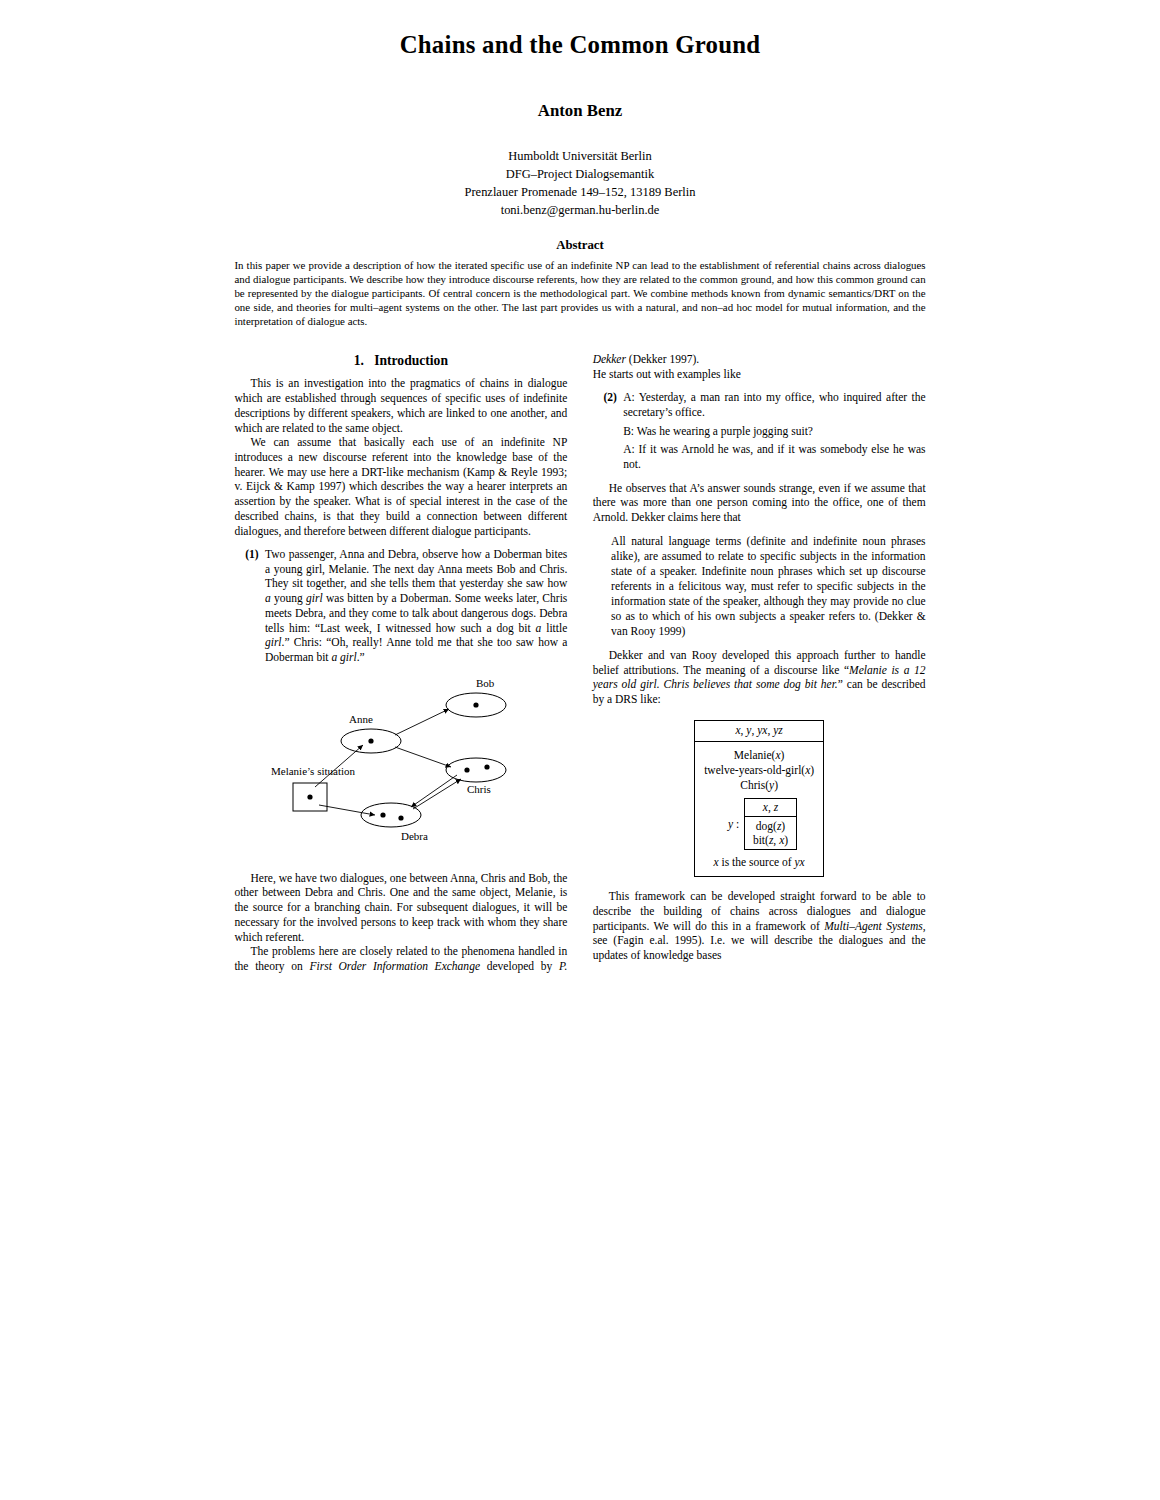Chains and the Common Ground
Anton Benz
Humboldt Universität Berlin
DFG–Project Dialogsemantik
Prenzlauer Promenade 149–152, 13189 Berlin
toni.benz@german.hu-berlin.de
Abstract
In this paper we provide a description of how the iterated specific use of an indefinite NP can lead to the establishment of referential chains across dialogues and dialogue participants. We describe how they introduce discourse referents, how they are related to the common ground, and how this common ground can be represented by the dialogue participants. Of central concern is the methodological part. We combine methods known from dynamic semantics/DRT on the one side, and theories for multi–agent systems on the other. The last part provides us with a natural, and non–ad hoc model for mutual information, and the interpretation of dialogue acts.
1. Introduction
This is an investigation into the pragmatics of chains in dialogue which are established through sequences of specific uses of indefinite descriptions by different speakers, which are linked to one another, and which are related to the same object.
We can assume that basically each use of an indefinite NP introduces a new discourse referent into the knowledge base of the hearer. We may use here a DRT-like mechanism (Kamp & Reyle 1993; v. Eijck & Kamp 1997) which describes the way a hearer interprets an assertion by the speaker. What is of special interest in the case of the described chains, is that they build a connection between different dialogues, and therefore between different dialogue participants.
(1)
Two passenger, Anna and Debra, observe how a Doberman bites a young girl, Melanie. The next day Anna meets Bob and Chris. They sit together, and she tells them that yesterday she saw how a young girl was bitten by a Doberman. Some weeks later, Chris meets Debra, and they come to talk about dangerous dogs. Debra tells him: “Last week, I witnessed how such a dog bit a little girl.” Chris: “Oh, really! Anne told me that she too saw how a Doberman bit a girl.”
Bob Anne Chris Melanie’s situation Debra
Here, we have two dialogues, one between Anna, Chris and Bob, the other between Debra and Chris. One and the same object, Melanie, is the source for a branching chain. For subsequent dialogues, it will be necessary for the involved persons to keep track with whom they share which referent.
The problems here are closely related to the phenomena handled in the theory on First Order Information Exchange developed by P. Dekker (Dekker 1997).
He starts out with examples like
(2)
A: Yesterday, a man ran into my office, who inquired after the secretary’s office.
B: Was he wearing a purple jogging suit?
A: If it was Arnold he was, and if it was somebody else he was not.
He observes that A’s answer sounds strange, even if we assume that there was more than one person coming into the office, one of them Arnold. Dekker claims here that
All natural language terms (definite and indefinite noun phrases alike), are assumed to relate to specific subjects in the information state of a speaker. Indefinite noun phrases which set up discourse referents in a felicitous way, must refer to specific subjects in the information state of the speaker, although they may provide no clue so as to which of his own subjects a speaker refers to. (Dekker & van Rooy 1999)
Dekker and van Rooy developed this approach further to handle belief attributions. The meaning of a discourse like “Melanie is a 12 years old girl. Chris believes that some dog bit her.” can be described by a DRS like:
| x , y , yx , yz |
| Melanie( x ) twelve-years-old-girl( x ) Chris( y ) / y : / / x , z / / dog( z ) bit( z , x ) / / x is the source of yx |
This framework can be developed straight forward to be able to describe the building of chains across dialogues and dialogue participants. We will do this in a framework of Multi–Agent Systems, see (Fagin e.al. 1995). I.e. we will describe the dialogues and the updates of knowledge bases